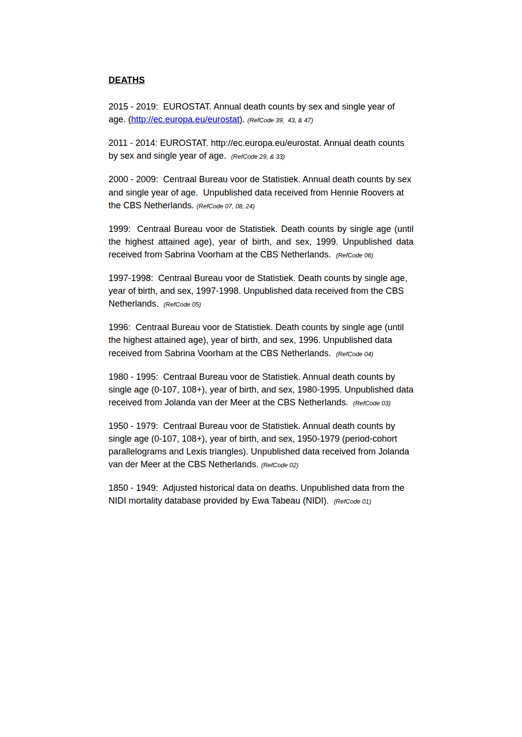DEATHS
2015 - 2019: EUROSTAT. Annual death counts by sex and single year of age. (http://ec.europa.eu/eurostat). (RefCode 39, 43, & 47)
2011 - 2014: EUROSTAT. http://ec.europa.eu/eurostat. Annual death counts by sex and single year of age. (RefCode 29, & 33)
2000 - 2009: Centraal Bureau voor de Statistiek. Annual death counts by sex and single year of age. Unpublished data received from Hennie Roovers at the CBS Netherlands. (RefCode 07, 08, 24)
1999: Centraal Bureau voor de Statistiek. Death counts by single age (until the highest attained age), year of birth, and sex, 1999. Unpublished data received from Sabrina Voorham at the CBS Netherlands. (RefCode 06)
1997-1998: Centraal Bureau voor de Statistiek. Death counts by single age, year of birth, and sex, 1997-1998. Unpublished data received from the CBS Netherlands. (RefCode 05)
1996: Centraal Bureau voor de Statistiek. Death counts by single age (until the highest attained age), year of birth, and sex, 1996. Unpublished data received from Sabrina Voorham at the CBS Netherlands. (RefCode 04)
1980 - 1995: Centraal Bureau voor de Statistiek. Annual death counts by single age (0-107, 108+), year of birth, and sex, 1980-1995. Unpublished data received from Jolanda van der Meer at the CBS Netherlands. (RefCode 03)
1950 - 1979: Centraal Bureau voor de Statistiek. Annual death counts by single age (0-107, 108+), year of birth, and sex, 1950-1979 (period-cohort parallelograms and Lexis triangles). Unpublished data received from Jolanda van der Meer at the CBS Netherlands. (RefCode 02)
1850 - 1949: Adjusted historical data on deaths. Unpublished data from the NIDI mortality database provided by Ewa Tabeau (NIDI). (RefCode 01)